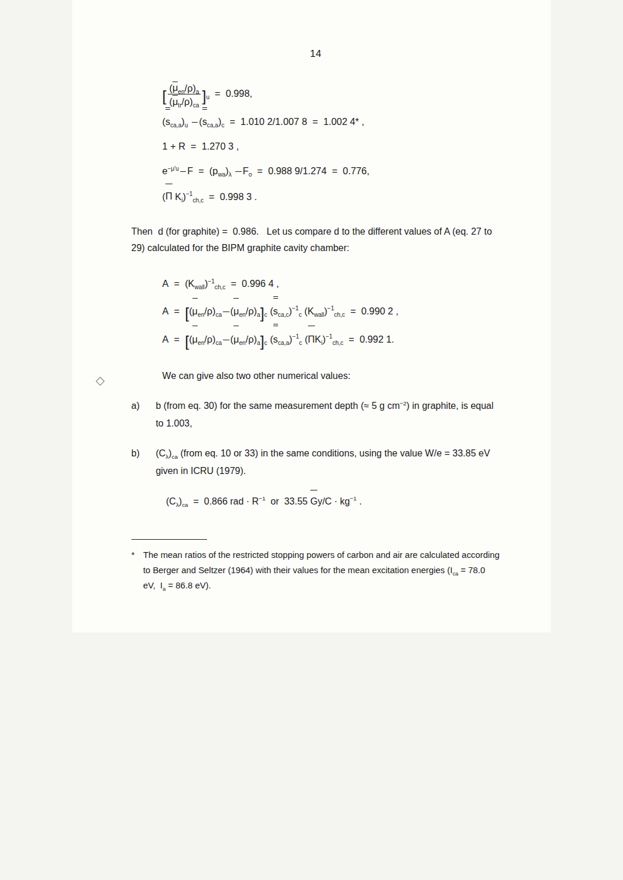◇
14
[(μen/ρ)a(μtr/ρ)ca]u = 0.998,
(sca,a)u (sca,a)c = 1.010 2/1.007 8 = 1.002 4* ,
1 + R = 1.270 3 ,
e−μ′u F = (pwa)λ Fo = 0.988 9/1.274 = 0.776,
(Π Ki)−1ch,c = 0.998 3 .
Then d (for graphite) = 0.986. Let us compare d to the different values of A (eq. 27 to 29) calculated for the BIPM graphite cavity chamber:
A = (Kwall)−1ch,c = 0.996 4 ,
A = [(μen/ρ)ca (μen/ρ)a]c (sca,c)−1c (Kwall)−1ch,c = 0.990 2 ,
A = [(μen/ρ)ca (μen/ρ)a]c (sca,a)−1c (ΠKi)−1ch,c = 0.992 1.
We can give also two other numerical values:
a) b (from eq. 30) for the same measurement depth (≈ 5 g cm−2) in graphite, is equal to 1.003,
b) (Cλ)ca (from eq. 10 or 33) in the same conditions, using the value W/e = 33.85 eV given in ICRU (1979).
(Cλ)ca = 0.866 rad · R−1 or 33.55 Gy/C · kg−1 .
* The mean ratios of the restricted stopping powers of carbon and air are calculated according to Berger and Seltzer (1964) with their values for the mean excitation energies (Ica = 78.0 eV, Ia = 86.8 eV).